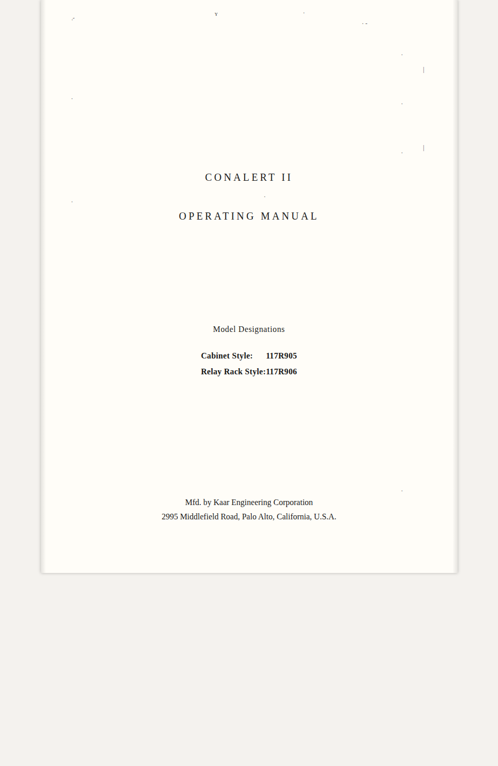.- ʏ · · - · · · · · · · | |
CONALERT II
OPERATING MANUAL
Model Designations
| Cabinet Style: | 117R905 |
| Relay Rack Style: | 117R906 |
Mfd. by Kaar Engineering Corporation
2995 Middlefield Road, Palo Alto, California, U.S.A.